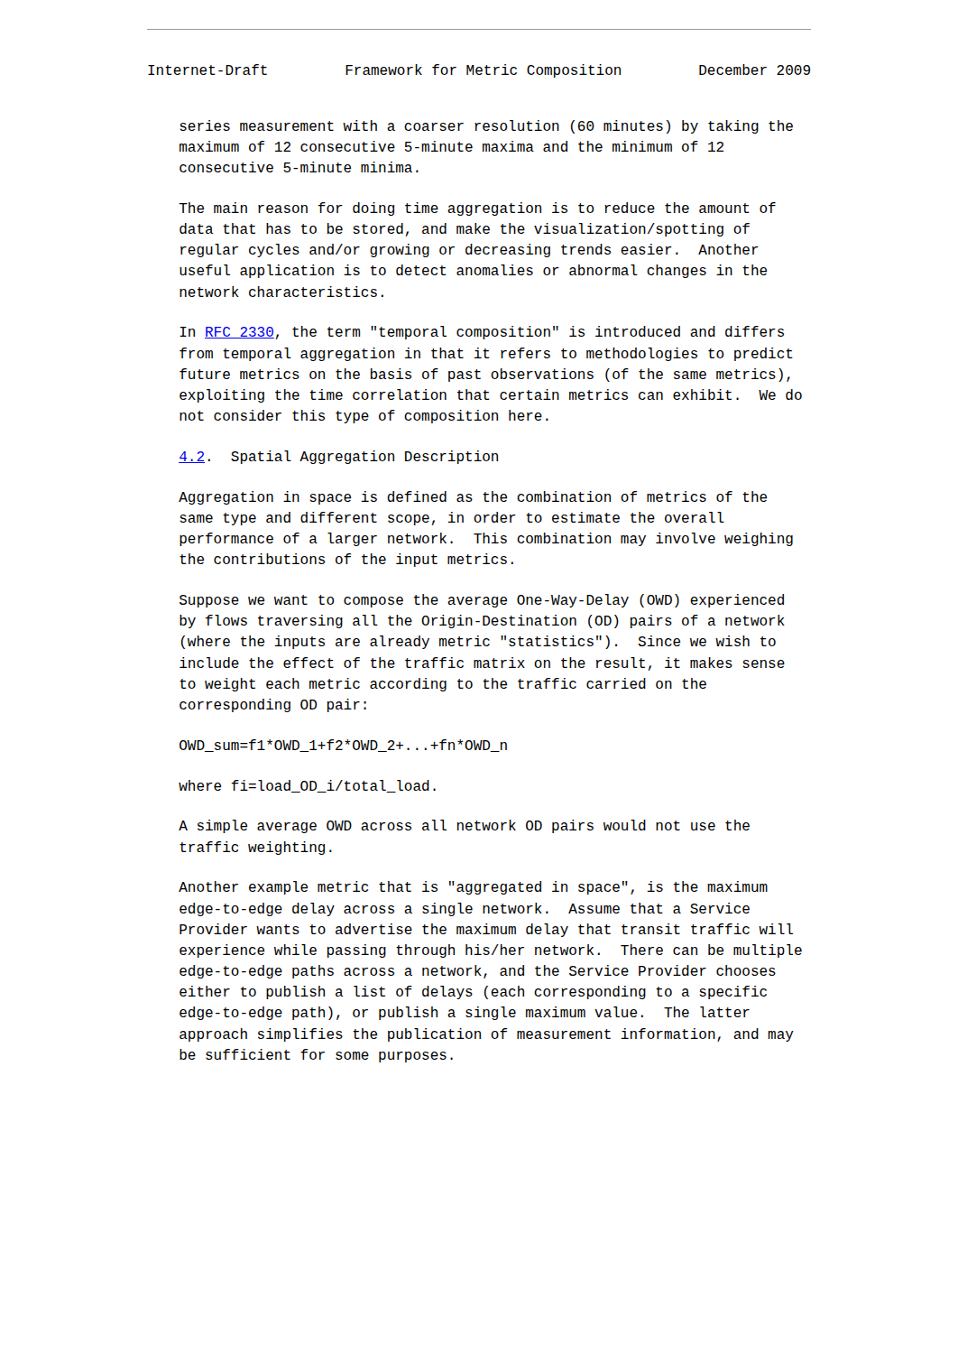Internet-Draft Framework for Metric Composition December 2009
series measurement with a coarser resolution (60 minutes) by taking the maximum of 12 consecutive 5-minute maxima and the minimum of 12 consecutive 5-minute minima.
The main reason for doing time aggregation is to reduce the amount of data that has to be stored, and make the visualization/spotting of regular cycles and/or growing or decreasing trends easier. Another useful application is to detect anomalies or abnormal changes in the network characteristics.
In RFC 2330, the term "temporal composition" is introduced and differs from temporal aggregation in that it refers to methodologies to predict future metrics on the basis of past observations (of the same metrics), exploiting the time correlation that certain metrics can exhibit. We do not consider this type of composition here.
4.2. Spatial Aggregation Description
Aggregation in space is defined as the combination of metrics of the same type and different scope, in order to estimate the overall performance of a larger network. This combination may involve weighing the contributions of the input metrics.
Suppose we want to compose the average One-Way-Delay (OWD) experienced by flows traversing all the Origin-Destination (OD) pairs of a network (where the inputs are already metric "statistics"). Since we wish to include the effect of the traffic matrix on the result, it makes sense to weight each metric according to the traffic carried on the corresponding OD pair:
OWD_sum=f1*OWD_1+f2*OWD_2+...+fn*OWD_n
where fi=load_OD_i/total_load.
A simple average OWD across all network OD pairs would not use the traffic weighting.
Another example metric that is "aggregated in space", is the maximum edge-to-edge delay across a single network. Assume that a Service Provider wants to advertise the maximum delay that transit traffic will experience while passing through his/her network. There can be multiple edge-to-edge paths across a network, and the Service Provider chooses either to publish a list of delays (each corresponding to a specific edge-to-edge path), or publish a single maximum value. The latter approach simplifies the publication of measurement information, and may be sufficient for some purposes.